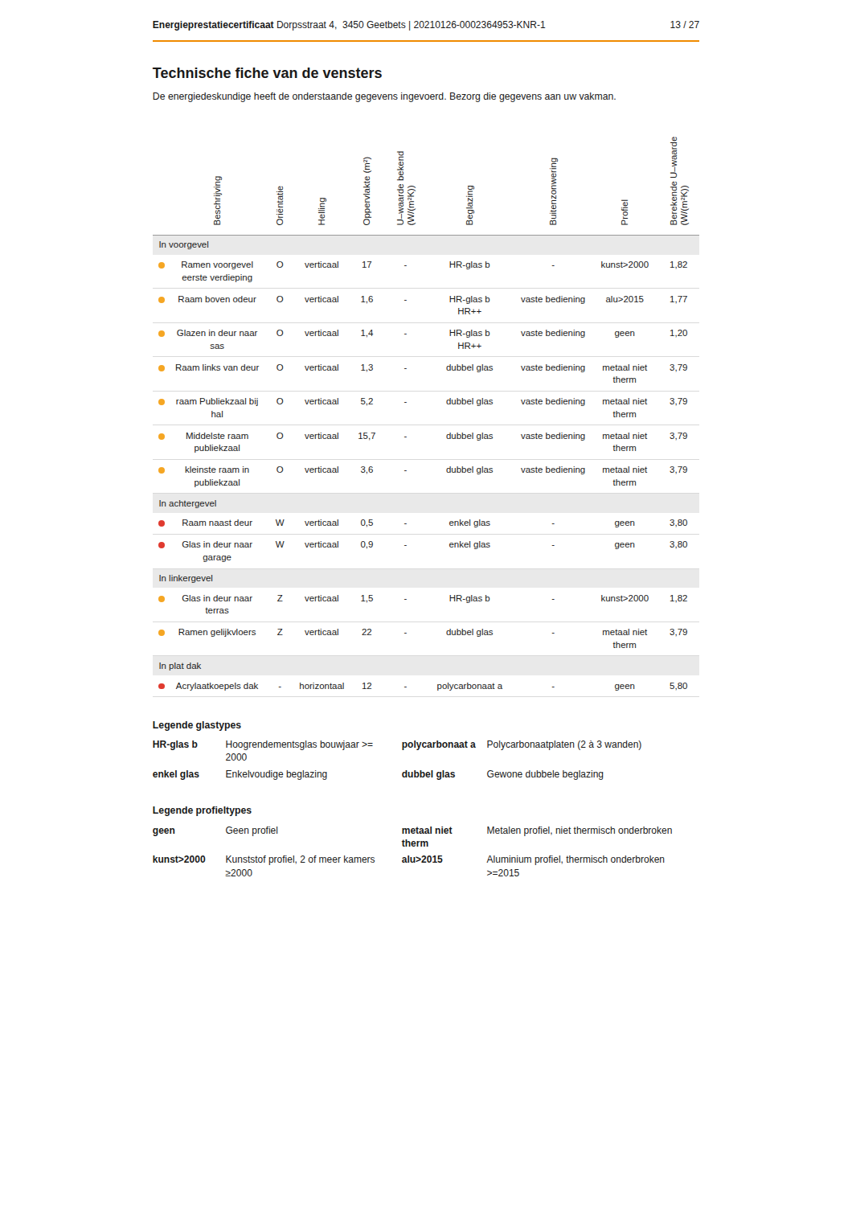Energieprestatiecertificaat Dorpsstraat 4, 3450 Geetbets | 20210126-0002364953-KNR-1
13 / 27
Technische fiche van de vensters
De energiedeskundige heeft de onderstaande gegevens ingevoerd. Bezorg die gegevens aan uw vakman.
| | Beschrijving | Oriëntatie | Helling | Oppervlakte (m²) | U–waarde bekend (W/(m²K)) | Beglazing | Buitenzonwering | Profiel | Berekende U–waarde (W/(m²K)) |
| --- | --- | --- | --- | --- | --- | --- | --- | --- | --- |
| In voorgevel |
| | Ramen voorgevel eerste verdieping | O | verticaal | 17 | - | HR-glas b | - | kunst>2000 | 1,82 |
| | Raam boven odeur | O | verticaal | 1,6 | - | HR-glas b HR++ | vaste bediening | alu>2015 | 1,77 |
| | Glazen in deur naar sas | O | verticaal | 1,4 | - | HR-glas b HR++ | vaste bediening | geen | 1,20 |
| | Raam links van deur | O | verticaal | 1,3 | - | dubbel glas | vaste bediening | metaal niet therm | 3,79 |
| | raam Publiekzaal bij hal | O | verticaal | 5,2 | - | dubbel glas | vaste bediening | metaal niet therm | 3,79 |
| | Middelste raam publiekzaal | O | verticaal | 15,7 | - | dubbel glas | vaste bediening | metaal niet therm | 3,79 |
| | kleinste raam in publiekzaal | O | verticaal | 3,6 | - | dubbel glas | vaste bediening | metaal niet therm | 3,79 |
| In achtergevel |
| | Raam naast deur | W | verticaal | 0,5 | - | enkel glas | - | geen | 3,80 |
| | Glas in deur naar garage | W | verticaal | 0,9 | - | enkel glas | - | geen | 3,80 |
| In linkergevel |
| | Glas in deur naar terras | Z | verticaal | 1,5 | - | HR-glas b | - | kunst>2000 | 1,82 |
| | Ramen gelijkvloers | Z | verticaal | 22 | - | dubbel glas | - | metaal niet therm | 3,79 |
| In plat dak |
| | Acrylaatkoepels dak | - | horizontaal | 12 | - | polycarbonaat a | - | geen | 5,80 |
Legende glastypes
| HR-glas b | Hoogrendementsglas bouwjaar >= 2000 | polycarbonaat a | Polycarbonaatplaten (2 à 3 wanden) |
| enkel glas | Enkelvoudige beglazing | dubbel glas | Gewone dubbele beglazing |
Legende profieltypes
| geen | Geen profiel | metaal niet therm | Metalen profiel, niet thermisch onderbroken |
| kunst>2000 | Kunststof profiel, 2 of meer kamers ≥2000 | alu>2015 | Aluminium profiel, thermisch onderbroken >=2015 |